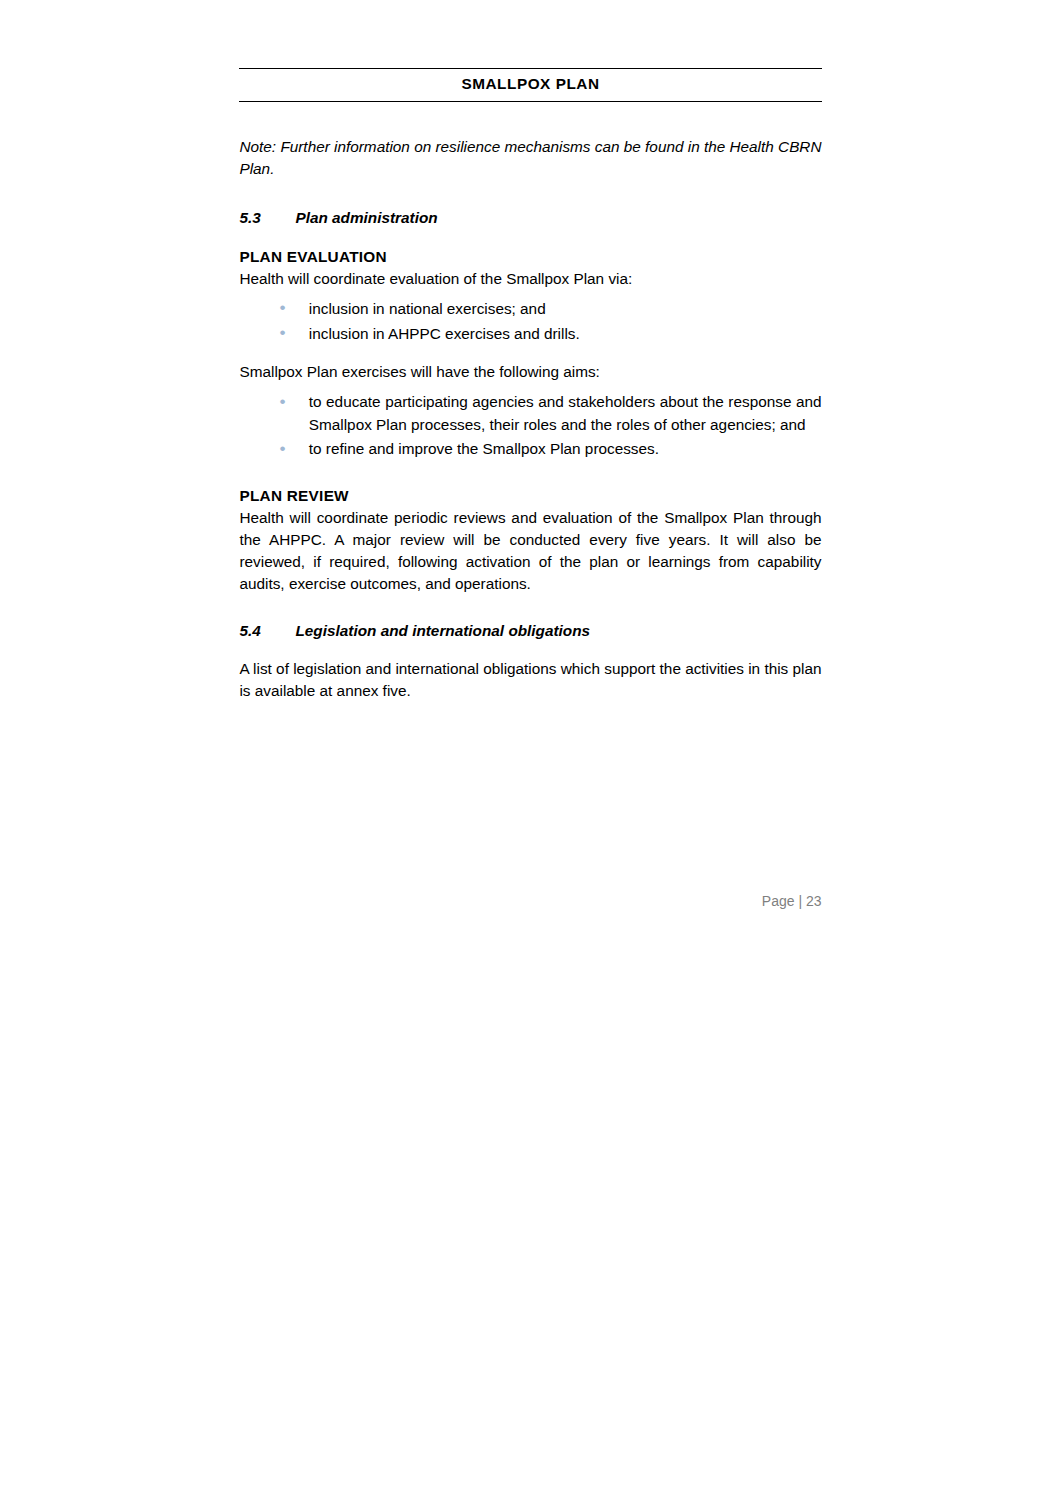SMALLPOX PLAN
Note: Further information on resilience mechanisms can be found in the Health CBRN Plan.
5.3 Plan administration
Plan evaluation
Health will coordinate evaluation of the Smallpox Plan via:
inclusion in national exercises; and
inclusion in AHPPC exercises and drills.
Smallpox Plan exercises will have the following aims:
to educate participating agencies and stakeholders about the response and Smallpox Plan processes, their roles and the roles of other agencies; and
to refine and improve the Smallpox Plan processes.
Plan review
Health will coordinate periodic reviews and evaluation of the Smallpox Plan through the AHPPC. A major review will be conducted every five years. It will also be reviewed, if required, following activation of the plan or learnings from capability audits, exercise outcomes, and operations.
5.4 Legislation and international obligations
A list of legislation and international obligations which support the activities in this plan is available at annex five.
Page | 23